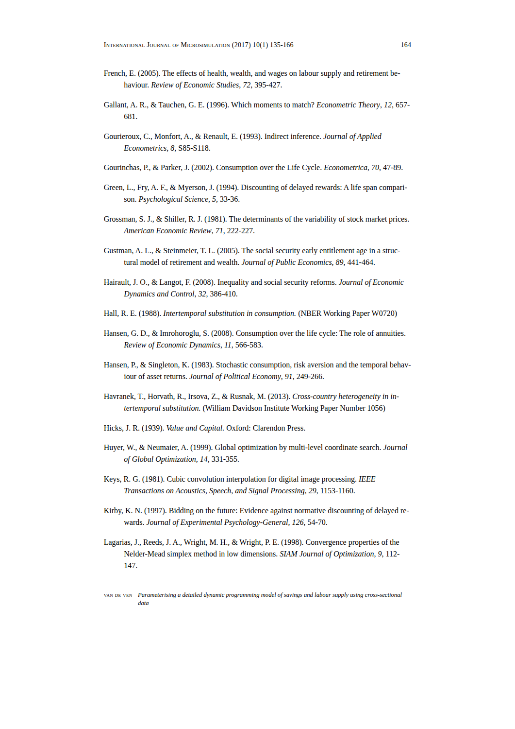International Journal of Microsimulation (2017) 10(1) 135-166 164
French, E. (2005). The effects of health, wealth, and wages on labour supply and retirement behaviour. Review of Economic Studies, 72, 395-427.
Gallant, A. R., & Tauchen, G. E. (1996). Which moments to match? Econometric Theory, 12, 657-681.
Gourieroux, C., Monfort, A., & Renault, E. (1993). Indirect inference. Journal of Applied Econometrics, 8, S85-S118.
Gourinchas, P., & Parker, J. (2002). Consumption over the Life Cycle. Econometrica, 70, 47-89.
Green, L., Fry, A. F., & Myerson, J. (1994). Discounting of delayed rewards: A life span comparison. Psychological Science, 5, 33-36.
Grossman, S. J., & Shiller, R. J. (1981). The determinants of the variability of stock market prices. American Economic Review, 71, 222-227.
Gustman, A. L., & Steinmeier, T. L. (2005). The social security early entitlement age in a structural model of retirement and wealth. Journal of Public Economics, 89, 441-464.
Hairault, J. O., & Langot, F. (2008). Inequality and social security reforms. Journal of Economic Dynamics and Control, 32, 386-410.
Hall, R. E. (1988). Intertemporal substitution in consumption. (NBER Working Paper W0720)
Hansen, G. D., & Imrohoroglu, S. (2008). Consumption over the life cycle: The role of annuities. Review of Economic Dynamics, 11, 566-583.
Hansen, P., & Singleton, K. (1983). Stochastic consumption, risk aversion and the temporal behaviour of asset returns. Journal of Political Economy, 91, 249-266.
Havranek, T., Horvath, R., Irsova, Z., & Rusnak, M. (2013). Cross-country heterogeneity in intertemporal substitution. (William Davidson Institute Working Paper Number 1056)
Hicks, J. R. (1939). Value and Capital. Oxford: Clarendon Press.
Huyer, W., & Neumaier, A. (1999). Global optimization by multi-level coordinate search. Journal of Global Optimization, 14, 331-355.
Keys, R. G. (1981). Cubic convolution interpolation for digital image processing. IEEE Transactions on Acoustics, Speech, and Signal Processing, 29, 1153-1160.
Kirby, K. N. (1997). Bidding on the future: Evidence against normative discounting of delayed rewards. Journal of Experimental Psychology-General, 126, 54-70.
Lagarias, J., Reeds, J. A., Wright, M. H., & Wright, P. E. (1998). Convergence properties of the Nelder-Mead simplex method in low dimensions. SIAM Journal of Optimization, 9, 112-147.
van de ven Parameterising a detailed dynamic programming model of savings and labour supply using cross-sectional data